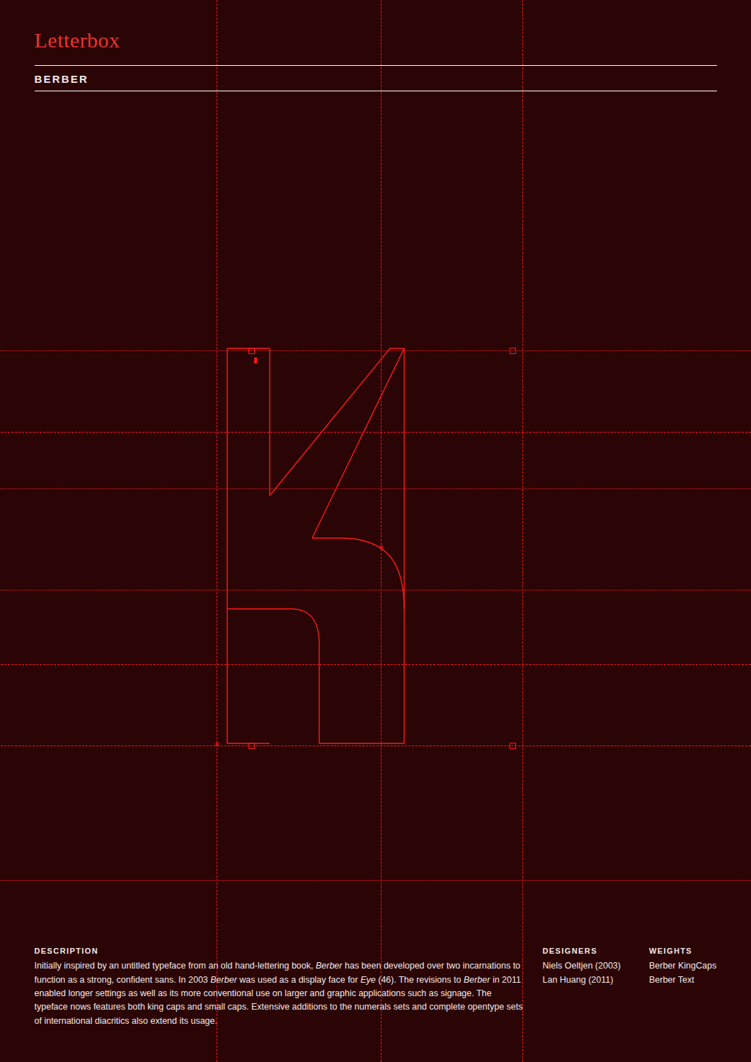▮ ✳ ✳
Letterbox
BERBER
DESCRIPTION
Initially inspired by an untitled typeface from an old hand-lettering book, Berber has been developed over two incarnations to function as a strong, confident sans. In 2003 Berber was used as a display face for Eye (46). The revisions to Berber in 2011 enabled longer settings as well as its more conventional use on larger and graphic applications such as signage. The typeface nows features both king caps and small caps. Extensive additions to the numerals sets and complete opentype sets of international diacritics also extend its usage.
DESIGNERS
Niels Oeltjen (2003)
Lan Huang (2011)
WEIGHTS
Berber KingCaps
Berber Text